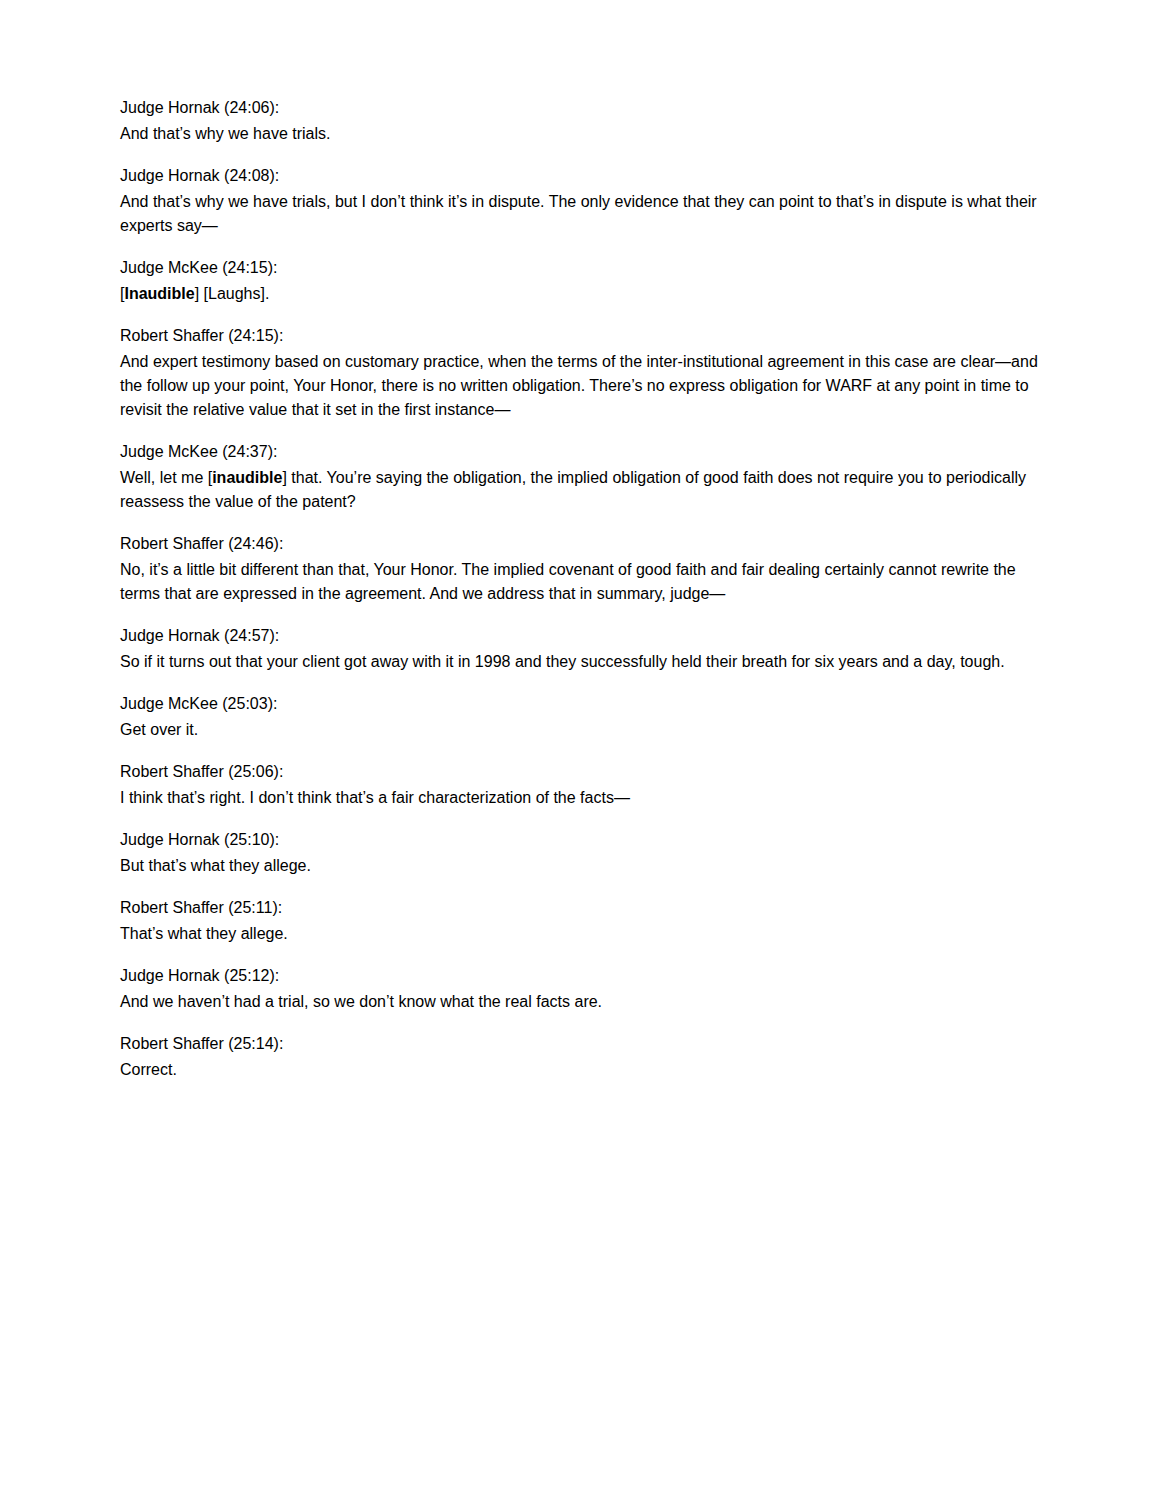Judge Hornak (24:06):
And that’s why we have trials.
Judge Hornak (24:08):
And that’s why we have trials, but I don’t think it’s in dispute. The only evidence that they can point to that’s in dispute is what their experts say—
Judge McKee (24:15):
[Inaudible] [Laughs].
Robert Shaffer (24:15):
And expert testimony based on customary practice, when the terms of the inter-institutional agreement in this case are clear—and the follow up your point, Your Honor, there is no written obligation. There’s no express obligation for WARF at any point in time to revisit the relative value that it set in the first instance—
Judge McKee (24:37):
Well, let me [inaudible] that. You’re saying the obligation, the implied obligation of good faith does not require you to periodically reassess the value of the patent?
Robert Shaffer (24:46):
No, it’s a little bit different than that, Your Honor. The implied covenant of good faith and fair dealing certainly cannot rewrite the terms that are expressed in the agreement. And we address that in summary, judge—
Judge Hornak (24:57):
So if it turns out that your client got away with it in 1998 and they successfully held their breath for six years and a day, tough.
Judge McKee (25:03):
Get over it.
Robert Shaffer (25:06):
I think that’s right. I don’t think that’s a fair characterization of the facts—
Judge Hornak (25:10):
But that’s what they allege.
Robert Shaffer (25:11):
That’s what they allege.
Judge Hornak (25:12):
And we haven’t had a trial, so we don’t know what the real facts are.
Robert Shaffer (25:14):
Correct.